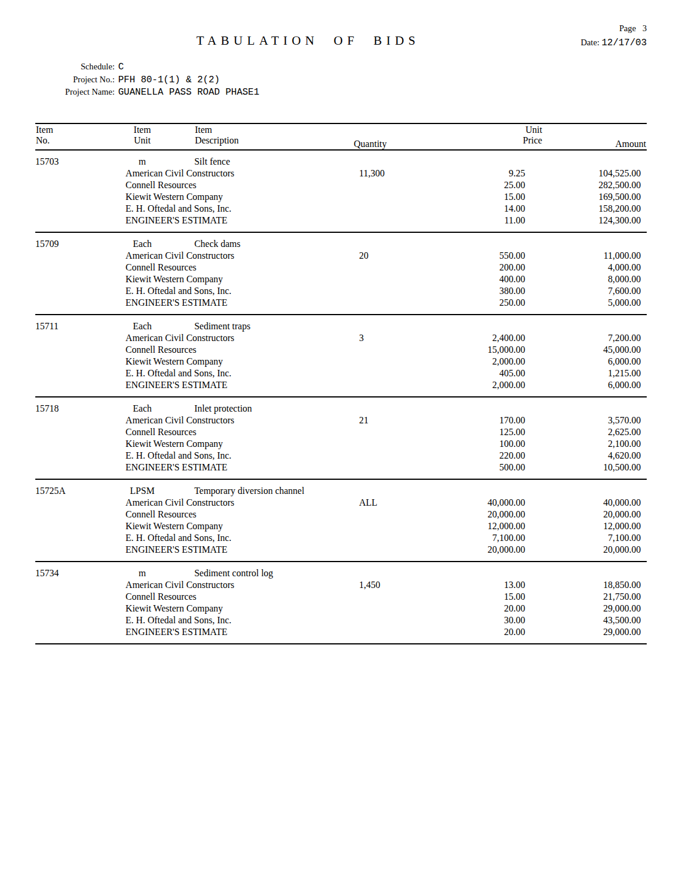Page 3
TABULATION OF BIDS
Date: 12/17/03
Schedule: C
Project No.: PFH 80-1(1) & 2(2)
Project Name: GUANELLA PASS ROAD PHASE1
| Item | Item | Item | Quantity | Unit | Amount |
| --- | --- | --- | --- | --- | --- |
| No. | Unit | Description | Price |
| 15703 | m | Silt fence | | | |
| | American Civil Constructors | 11,300 | 9.25 | 104,525.00 |
| | Connell Resources | | 25.00 | 282,500.00 |
| | Kiewit Western Company | | 15.00 | 169,500.00 |
| | E. H. Oftedal and Sons, Inc. | | 14.00 | 158,200.00 |
| | ENGINEER'S ESTIMATE | | 11.00 | 124,300.00 |
| 15709 | Each | Check dams | | | |
| | American Civil Constructors | 20 | 550.00 | 11,000.00 |
| | Connell Resources | | 200.00 | 4,000.00 |
| | Kiewit Western Company | | 400.00 | 8,000.00 |
| | E. H. Oftedal and Sons, Inc. | | 380.00 | 7,600.00 |
| | ENGINEER'S ESTIMATE | | 250.00 | 5,000.00 |
| 15711 | Each | Sediment traps | | | |
| | American Civil Constructors | 3 | 2,400.00 | 7,200.00 |
| | Connell Resources | | 15,000.00 | 45,000.00 |
| | Kiewit Western Company | | 2,000.00 | 6,000.00 |
| | E. H. Oftedal and Sons, Inc. | | 405.00 | 1,215.00 |
| | ENGINEER'S ESTIMATE | | 2,000.00 | 6,000.00 |
| 15718 | Each | Inlet protection | | | |
| | American Civil Constructors | 21 | 170.00 | 3,570.00 |
| | Connell Resources | | 125.00 | 2,625.00 |
| | Kiewit Western Company | | 100.00 | 2,100.00 |
| | E. H. Oftedal and Sons, Inc. | | 220.00 | 4,620.00 |
| | ENGINEER'S ESTIMATE | | 500.00 | 10,500.00 |
| 15725A | LPSM | Temporary diversion channel | | | |
| | American Civil Constructors | ALL | 40,000.00 | 40,000.00 |
| | Connell Resources | | 20,000.00 | 20,000.00 |
| | Kiewit Western Company | | 12,000.00 | 12,000.00 |
| | E. H. Oftedal and Sons, Inc. | | 7,100.00 | 7,100.00 |
| | ENGINEER'S ESTIMATE | | 20,000.00 | 20,000.00 |
| 15734 | m | Sediment control log | | | |
| | American Civil Constructors | 1,450 | 13.00 | 18,850.00 |
| | Connell Resources | | 15.00 | 21,750.00 |
| | Kiewit Western Company | | 20.00 | 29,000.00 |
| | E. H. Oftedal and Sons, Inc. | | 30.00 | 43,500.00 |
| | ENGINEER'S ESTIMATE | | 20.00 | 29,000.00 |